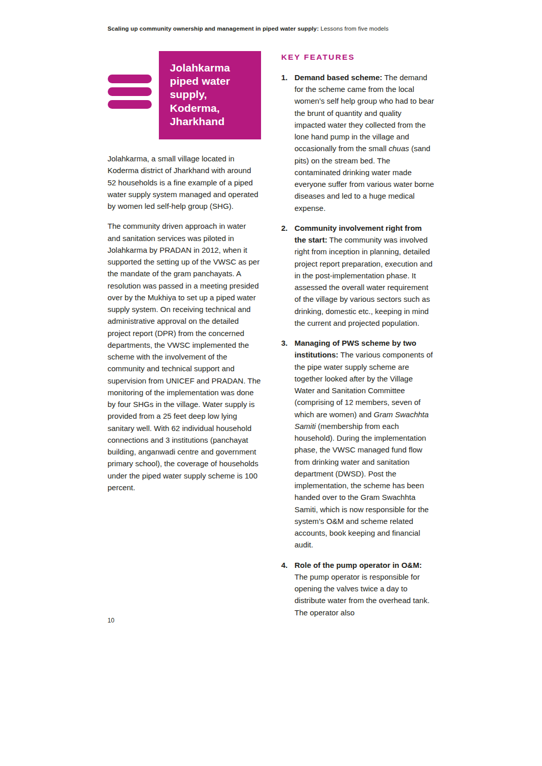Scaling up community ownership and management in piped water supply: Lessons from five models
Jolahkarma piped water supply, Koderma, Jharkhand
Jolahkarma, a small village located in Koderma district of Jharkhand with around 52 households is a fine example of a piped water supply system managed and operated by women led self-help group (SHG).
The community driven approach in water and sanitation services was piloted in Jolahkarma by PRADAN in 2012, when it supported the setting up of the VWSC as per the mandate of the gram panchayats. A resolution was passed in a meeting presided over by the Mukhiya to set up a piped water supply system. On receiving technical and administrative approval on the detailed project report (DPR) from the concerned departments, the VWSC implemented the scheme with the involvement of the community and technical support and supervision from UNICEF and PRADAN. The monitoring of the implementation was done by four SHGs in the village. Water supply is provided from a 25 feet deep low lying sanitary well. With 62 individual household connections and 3 institutions (panchayat building, anganwadi centre and government primary school), the coverage of households under the piped water supply scheme is 100 percent.
Key features
Demand based scheme: The demand for the scheme came from the local women’s self help group who had to bear the brunt of quantity and quality impacted water they collected from the lone hand pump in the village and occasionally from the small chuas (sand pits) on the stream bed. The contaminated drinking water made everyone suffer from various water borne diseases and led to a huge medical expense.
Community involvement right from the start: The community was involved right from inception in planning, detailed project report preparation, execution and in the post-implementation phase. It assessed the overall water requirement of the village by various sectors such as drinking, domestic etc., keeping in mind the current and projected population.
Managing of PWS scheme by two institutions: The various components of the pipe water supply scheme are together looked after by the Village Water and Sanitation Committee (comprising of 12 members, seven of which are women) and Gram Swachhta Samiti (membership from each household). During the implementation phase, the VWSC managed fund flow from drinking water and sanitation department (DWSD). Post the implementation, the scheme has been handed over to the Gram Swachhta Samiti, which is now responsible for the system’s O&M and scheme related accounts, book keeping and financial audit.
Role of the pump operator in O&M: The pump operator is responsible for opening the valves twice a day to distribute water from the overhead tank. The operator also
10